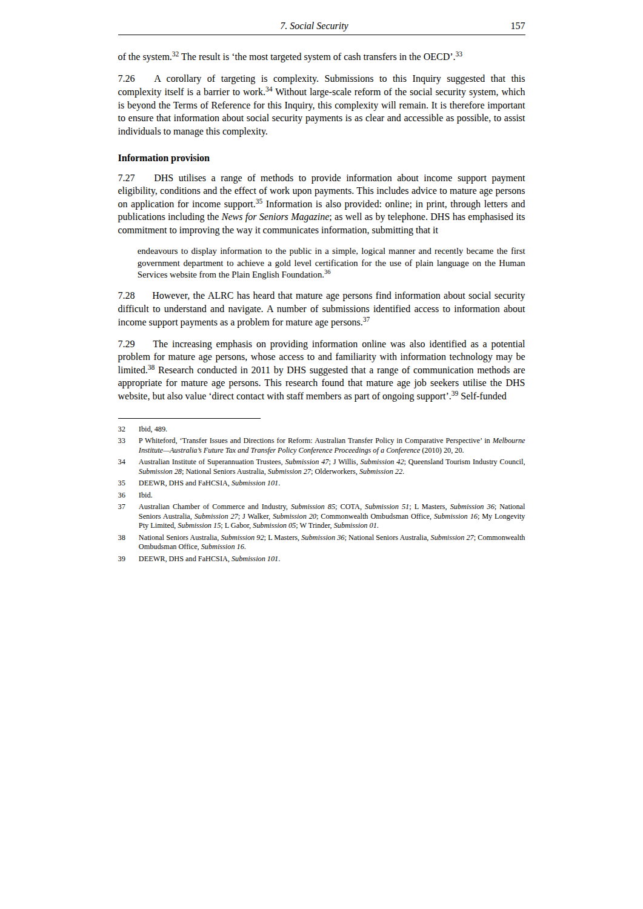7. Social Security 157
of the system.32 The result is ‘the most targeted system of cash transfers in the OECD’.33
7.26 A corollary of targeting is complexity. Submissions to this Inquiry suggested that this complexity itself is a barrier to work.34 Without large-scale reform of the social security system, which is beyond the Terms of Reference for this Inquiry, this complexity will remain. It is therefore important to ensure that information about social security payments is as clear and accessible as possible, to assist individuals to manage this complexity.
Information provision
7.27 DHS utilises a range of methods to provide information about income support payment eligibility, conditions and the effect of work upon payments. This includes advice to mature age persons on application for income support.35 Information is also provided: online; in print, through letters and publications including the News for Seniors Magazine; as well as by telephone. DHS has emphasised its commitment to improving the way it communicates information, submitting that it
endeavours to display information to the public in a simple, logical manner and recently became the first government department to achieve a gold level certification for the use of plain language on the Human Services website from the Plain English Foundation.36
7.28 However, the ALRC has heard that mature age persons find information about social security difficult to understand and navigate. A number of submissions identified access to information about income support payments as a problem for mature age persons.37
7.29 The increasing emphasis on providing information online was also identified as a potential problem for mature age persons, whose access to and familiarity with information technology may be limited.38 Research conducted in 2011 by DHS suggested that a range of communication methods are appropriate for mature age persons. This research found that mature age job seekers utilise the DHS website, but also value ‘direct contact with staff members as part of ongoing support’.39 Self-funded
32 Ibid, 489.
33 P Whiteford, ‘Transfer Issues and Directions for Reform: Australian Transfer Policy in Comparative Perspective’ in Melbourne Institute—Australia’s Future Tax and Transfer Policy Conference Proceedings of a Conference (2010) 20, 20.
34 Australian Institute of Superannuation Trustees, Submission 47; J Willis, Submission 42; Queensland Tourism Industry Council, Submission 28; National Seniors Australia, Submission 27; Olderworkers, Submission 22.
35 DEEWR, DHS and FaHCSIA, Submission 101.
36 Ibid.
37 Australian Chamber of Commerce and Industry, Submission 85; COTA, Submission 51; L Masters, Submission 36; National Seniors Australia, Submission 27; J Walker, Submission 20; Commonwealth Ombudsman Office, Submission 16; My Longevity Pty Limited, Submission 15; L Gabor, Submission 05; W Trinder, Submission 01.
38 National Seniors Australia, Submission 92; L Masters, Submission 36; National Seniors Australia, Submission 27; Commonwealth Ombudsman Office, Submission 16.
39 DEEWR, DHS and FaHCSIA, Submission 101.